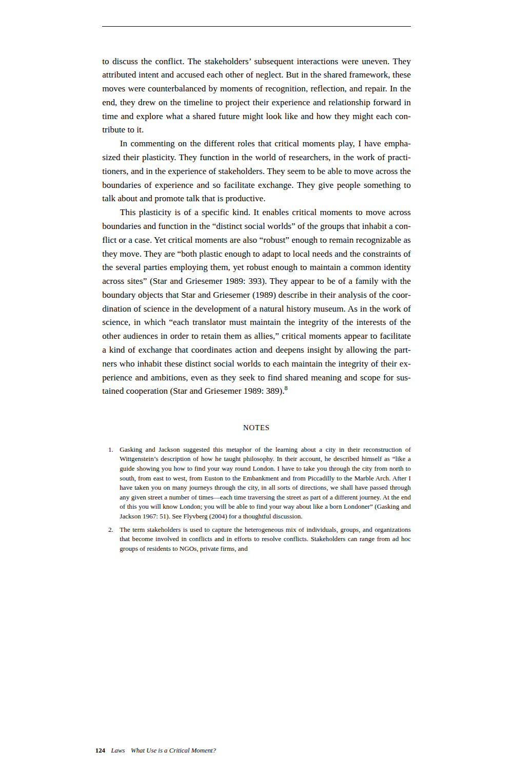to discuss the conflict. The stakeholders’ subsequent interactions were uneven. They attributed intent and accused each other of neglect. But in the shared framework, these moves were counterbalanced by moments of recognition, reflection, and repair. In the end, they drew on the timeline to project their experience and relationship forward in time and explore what a shared future might look like and how they might each contribute to it.
In commenting on the different roles that critical moments play, I have emphasized their plasticity. They function in the world of researchers, in the work of practitioners, and in the experience of stakeholders. They seem to be able to move across the boundaries of experience and so facilitate exchange. They give people something to talk about and promote talk that is productive.
This plasticity is of a specific kind. It enables critical moments to move across boundaries and function in the “distinct social worlds” of the groups that inhabit a conflict or a case. Yet critical moments are also “robust” enough to remain recognizable as they move. They are “both plastic enough to adapt to local needs and the constraints of the several parties employing them, yet robust enough to maintain a common identity across sites” (Star and Griesemer 1989: 393). They appear to be of a family with the boundary objects that Star and Griesemer (1989) describe in their analysis of the coordination of science in the development of a natural history museum. As in the work of science, in which “each translator must maintain the integrity of the interests of the other audiences in order to retain them as allies,” critical moments appear to facilitate a kind of exchange that coordinates action and deepens insight by allowing the partners who inhabit these distinct social worlds to each maintain the integrity of their experience and ambitions, even as they seek to find shared meaning and scope for sustained cooperation (Star and Griesemer 1989: 389).8
NOTES
1. Gasking and Jackson suggested this metaphor of the learning about a city in their reconstruction of Wittgenstein’s description of how he taught philosophy. In their account, he described himself as “like a guide showing you how to find your way round London. I have to take you through the city from north to south, from east to west, from Euston to the Embankment and from Piccadilly to the Marble Arch. After I have taken you on many journeys through the city, in all sorts of directions, we shall have passed through any given street a number of times—each time traversing the street as part of a different journey. At the end of this you will know London; you will be able to find your way about like a born Londoner” (Gasking and Jackson 1967: 51). See Flyvberg (2004) for a thoughtful discussion.
2. The term stakeholders is used to capture the heterogeneous mix of individuals, groups, and organizations that become involved in conflicts and in efforts to resolve conflicts. Stakeholders can range from ad hoc groups of residents to NGOs, private firms, and
124 Laws What Use is a Critical Moment?